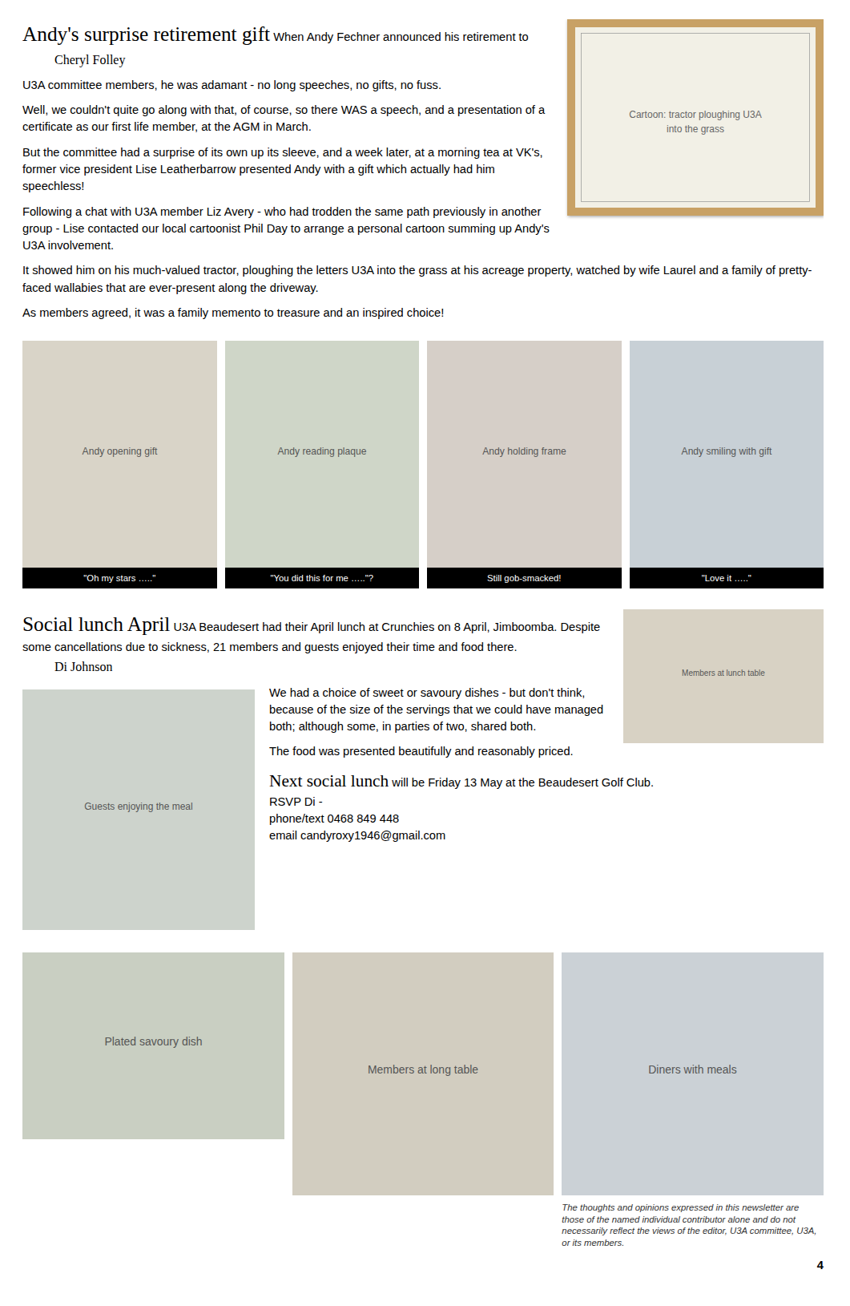Andy's surprise retirement gift
When Andy Fechner announced his retirement to
Cheryl Folley
U3A committee members, he was adamant - no long speeches, no gifts, no fuss.
Well, we couldn't quite go along with that, of course, so there WAS a speech, and a presentation of a certificate as our first life member, at the AGM in March.
But the committee had a surprise of its own up its sleeve, and a week later, at a morning tea at VK's, former vice president Lise Leatherbarrow presented Andy with a gift which actually had him speechless!
Following a chat with U3A member Liz Avery - who had trodden the same path previously in another group - Lise contacted our local cartoonist Phil Day to arrange a personal cartoon summing up Andy's U3A involvement.
It showed him on his much-valued tractor, ploughing the letters U3A into the grass at his acreage property, watched by wife Laurel and a family of pretty-faced wallabies that are ever-present along the driveway.
As members agreed, it was a family memento to treasure and an inspired choice!
"Oh my stars ….."
"You did this for me ….."?
Still gob-smacked!
"Love it ….."
Social lunch April
U3A Beaudesert had their April lunch at Crunchies on 8 April, Jimboomba. Despite some cancellations due to sickness, 21 members and guests enjoyed their time and food there.
Di Johnson
We had a choice of sweet or savoury dishes - but don't think, because of the size of the servings that we could have managed both; although some, in parties of two, shared both.
The food was presented beautifully and reasonably priced.
Next social lunch
will be Friday 13 May at the Beaudesert Golf Club.
RSVP Di -
phone/text 0468 849 448
email candyroxy1946@gmail.com
The thoughts and opinions expressed in this newsletter are those of the named individual contributor alone and do not necessarily reflect the views of the editor, U3A committee, U3A, or its members.
4